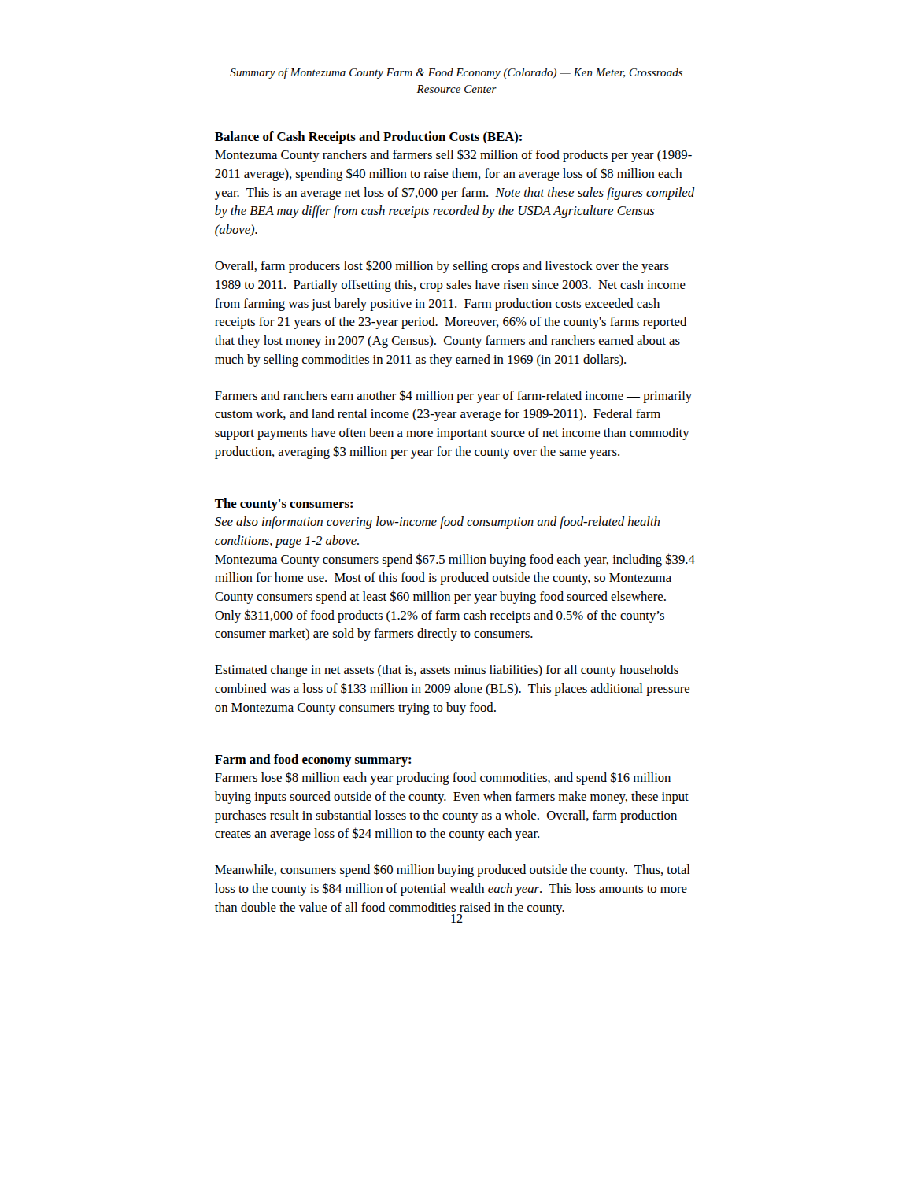Summary of Montezuma County Farm & Food Economy (Colorado) — Ken Meter, Crossroads Resource Center
Balance of Cash Receipts and Production Costs (BEA):
Montezuma County ranchers and farmers sell $32 million of food products per year (1989-2011 average), spending $40 million to raise them, for an average loss of $8 million each year. This is an average net loss of $7,000 per farm. Note that these sales figures compiled by the BEA may differ from cash receipts recorded by the USDA Agriculture Census (above).
Overall, farm producers lost $200 million by selling crops and livestock over the years 1989 to 2011. Partially offsetting this, crop sales have risen since 2003. Net cash income from farming was just barely positive in 2011. Farm production costs exceeded cash receipts for 21 years of the 23-year period. Moreover, 66% of the county's farms reported that they lost money in 2007 (Ag Census). County farmers and ranchers earned about as much by selling commodities in 2011 as they earned in 1969 (in 2011 dollars).
Farmers and ranchers earn another $4 million per year of farm-related income — primarily custom work, and land rental income (23-year average for 1989-2011). Federal farm support payments have often been a more important source of net income than commodity production, averaging $3 million per year for the county over the same years.
The county's consumers:
See also information covering low-income food consumption and food-related health conditions, page 1-2 above.
Montezuma County consumers spend $67.5 million buying food each year, including $39.4 million for home use. Most of this food is produced outside the county, so Montezuma County consumers spend at least $60 million per year buying food sourced elsewhere. Only $311,000 of food products (1.2% of farm cash receipts and 0.5% of the county’s consumer market) are sold by farmers directly to consumers.
Estimated change in net assets (that is, assets minus liabilities) for all county households combined was a loss of $133 million in 2009 alone (BLS). This places additional pressure on Montezuma County consumers trying to buy food.
Farm and food economy summary:
Farmers lose $8 million each year producing food commodities, and spend $16 million buying inputs sourced outside of the county. Even when farmers make money, these input purchases result in substantial losses to the county as a whole. Overall, farm production creates an average loss of $24 million to the county each year.
Meanwhile, consumers spend $60 million buying produced outside the county. Thus, total loss to the county is $84 million of potential wealth each year. This loss amounts to more than double the value of all food commodities raised in the county.
— 12 —